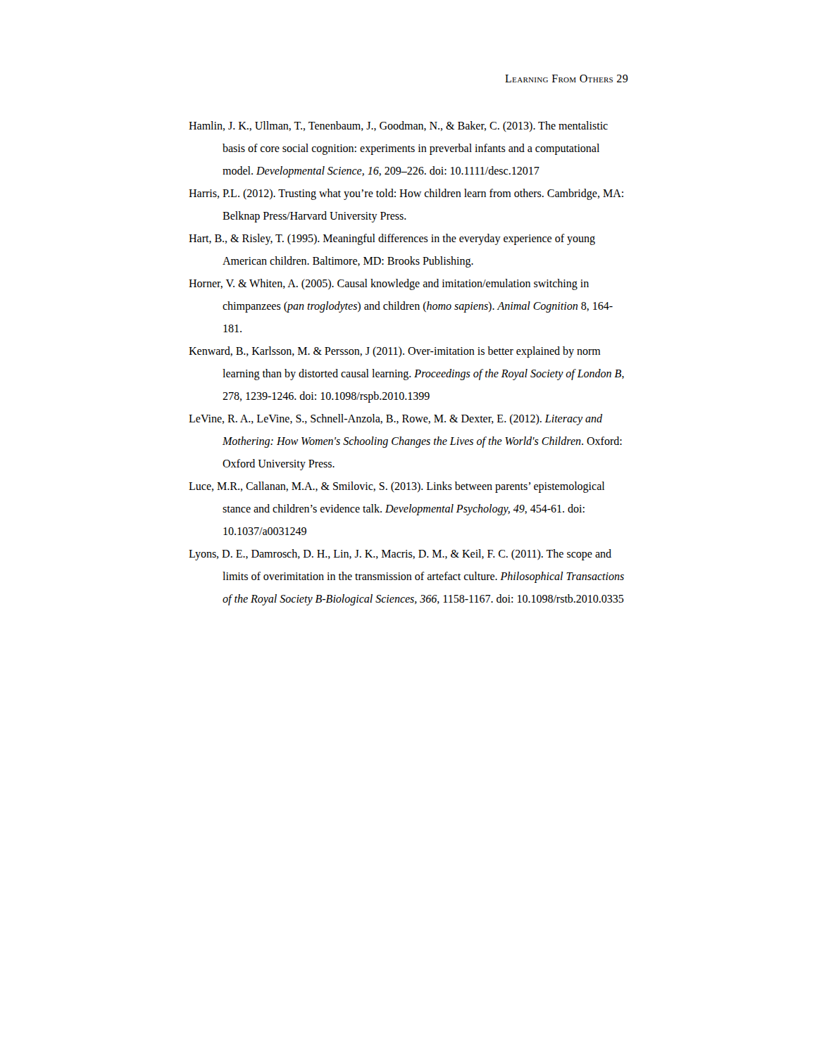Learning From Others 29
Hamlin, J. K., Ullman, T., Tenenbaum, J., Goodman, N., & Baker, C. (2013). The mentalistic basis of core social cognition: experiments in preverbal infants and a computational model. Developmental Science, 16, 209–226. doi: 10.1111/desc.12017
Harris, P.L. (2012). Trusting what you’re told: How children learn from others. Cambridge, MA: Belknap Press/Harvard University Press.
Hart, B., & Risley, T. (1995). Meaningful differences in the everyday experience of young American children. Baltimore, MD: Brooks Publishing.
Horner, V. & Whiten, A. (2005). Causal knowledge and imitation/emulation switching in chimpanzees (pan troglodytes) and children (homo sapiens). Animal Cognition 8, 164-181.
Kenward, B., Karlsson, M. & Persson, J (2011). Over-imitation is better explained by norm learning than by distorted causal learning. Proceedings of the Royal Society of London B, 278, 1239-1246. doi: 10.1098/rspb.2010.1399
LeVine, R. A., LeVine, S., Schnell-Anzola, B., Rowe, M. & Dexter, E. (2012). Literacy and Mothering: How Women's Schooling Changes the Lives of the World's Children. Oxford: Oxford University Press.
Luce, M.R., Callanan, M.A., & Smilovic, S. (2013). Links between parents’ epistemological stance and children’s evidence talk. Developmental Psychology, 49, 454-61. doi: 10.1037/a0031249
Lyons, D. E., Damrosch, D. H., Lin, J. K., Macris, D. M., & Keil, F. C. (2011). The scope and limits of overimitation in the transmission of artefact culture. Philosophical Transactions of the Royal Society B-Biological Sciences, 366, 1158-1167. doi: 10.1098/rstb.2010.0335